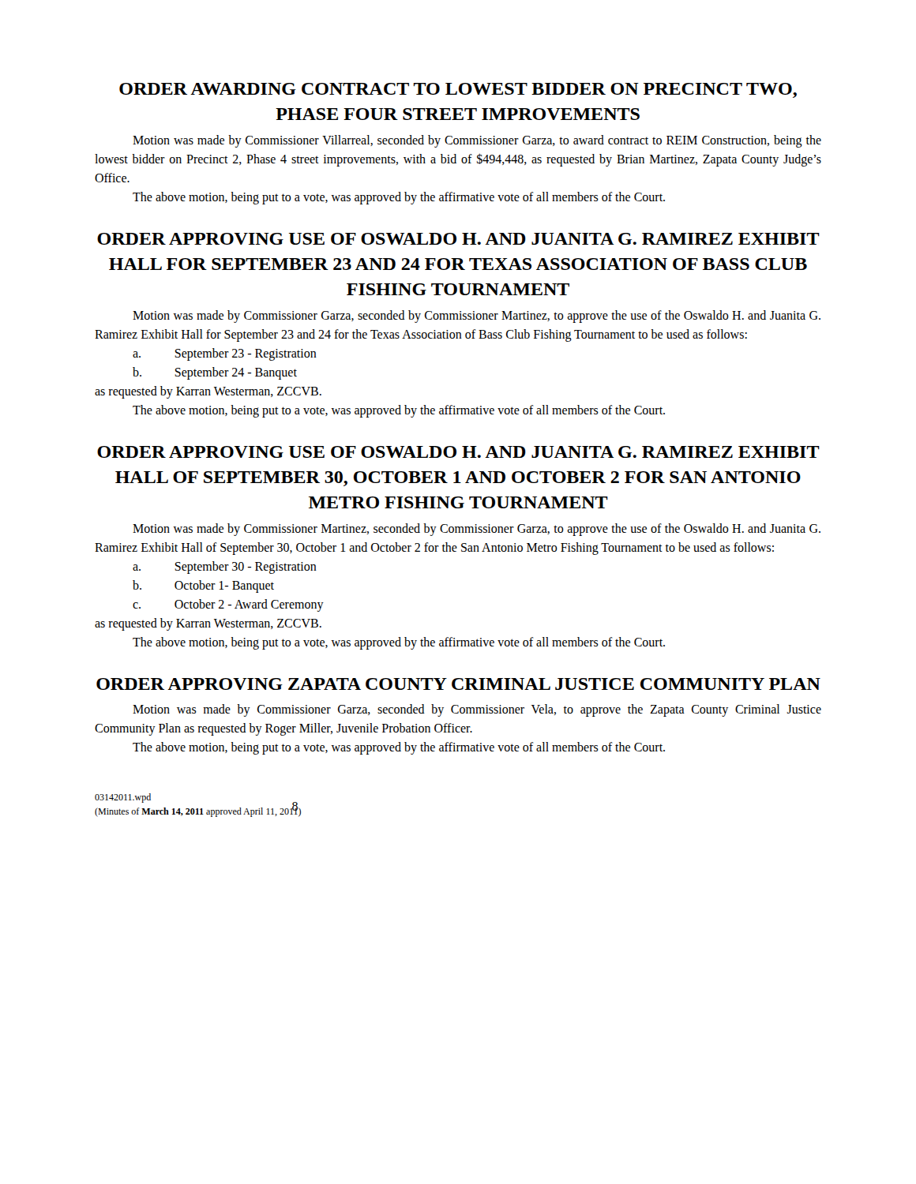Order Awarding Contract to Lowest Bidder on Precinct Two,
Phase Four Street Improvements
Motion was made by Commissioner Villarreal, seconded by Commissioner Garza, to award contract to REIM Construction, being the lowest bidder on Precinct 2, Phase 4 street improvements, with a bid of $494,448, as requested by Brian Martinez, Zapata County Judge’s Office.
The above motion, being put to a vote, was approved by the affirmative vote of all members of the Court.
Order Approving Use of Oswaldo H. and Juanita G. Ramirez Exhibit Hall for September 23 and 24 for Texas Association of Bass Club Fishing Tournament
Motion was made by Commissioner Garza, seconded by Commissioner Martinez, to approve the use of the Oswaldo H. and Juanita G. Ramirez Exhibit Hall for September 23 and 24 for the Texas Association of Bass Club Fishing Tournament to be used as follows:
a. September 23 - Registration
b. September 24 - Banquet
as requested by Karran Westerman, ZCCVB.
The above motion, being put to a vote, was approved by the affirmative vote of all members of the Court.
Order Approving Use of Oswaldo H. and Juanita G. Ramirez Exhibit Hall of September 30, October 1 and October 2 for San Antonio Metro Fishing Tournament
Motion was made by Commissioner Martinez, seconded by Commissioner Garza, to approve the use of the Oswaldo H. and Juanita G. Ramirez Exhibit Hall of September 30, October 1 and October 2 for the San Antonio Metro Fishing Tournament to be used as follows:
a. September 30 - Registration
b. October 1- Banquet
c. October 2 - Award Ceremony
as requested by Karran Westerman, ZCCVB.
The above motion, being put to a vote, was approved by the affirmative vote of all members of the Court.
Order Approving Zapata County Criminal Justice Community Plan
Motion was made by Commissioner Garza, seconded by Commissioner Vela, to approve the Zapata County Criminal Justice Community Plan as requested by Roger Miller, Juvenile Probation Officer.
The above motion, being put to a vote, was approved by the affirmative vote of all members of the Court.
03142011.wpd
(Minutes of March 14, 2011 approved April 11, 2011)
8